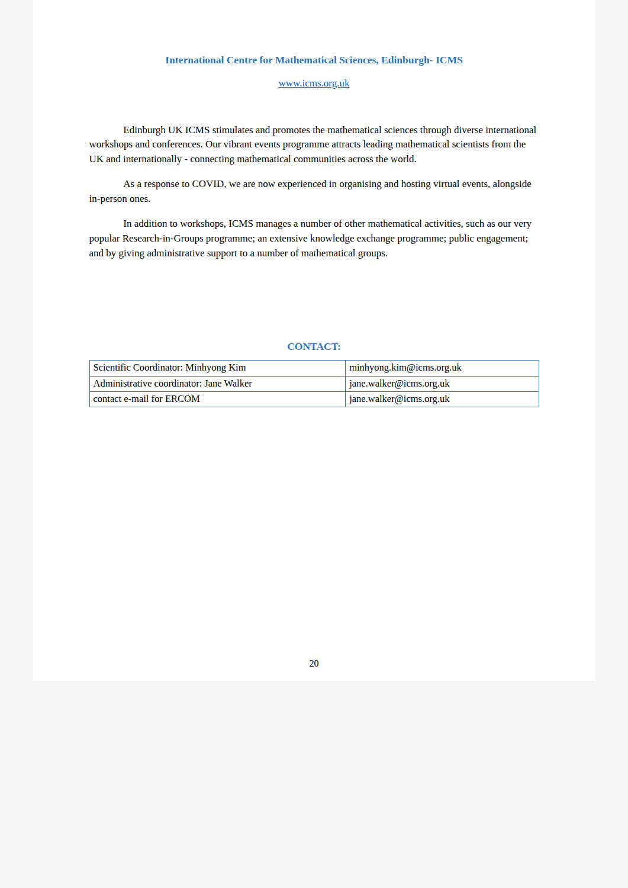International Centre for Mathematical Sciences, Edinburgh- ICMS
www.icms.org.uk
Edinburgh UK ICMS stimulates and promotes the mathematical sciences through diverse international workshops and conferences. Our vibrant events programme attracts leading mathematical scientists from the UK and internationally - connecting mathematical communities across the world.
As a response to COVID, we are now experienced in organising and hosting virtual events, alongside in-person ones.
In addition to workshops, ICMS manages a number of other mathematical activities, such as our very popular Research-in-Groups programme; an extensive knowledge exchange programme; public engagement; and by giving administrative support to a number of mathematical groups.
CONTACT:
| Scientific Coordinator: Minhyong Kim | minhyong.kim@icms.org.uk |
| Administrative coordinator: Jane Walker | jane.walker@icms.org.uk |
| contact e-mail for ERCOM | jane.walker@icms.org.uk |
20